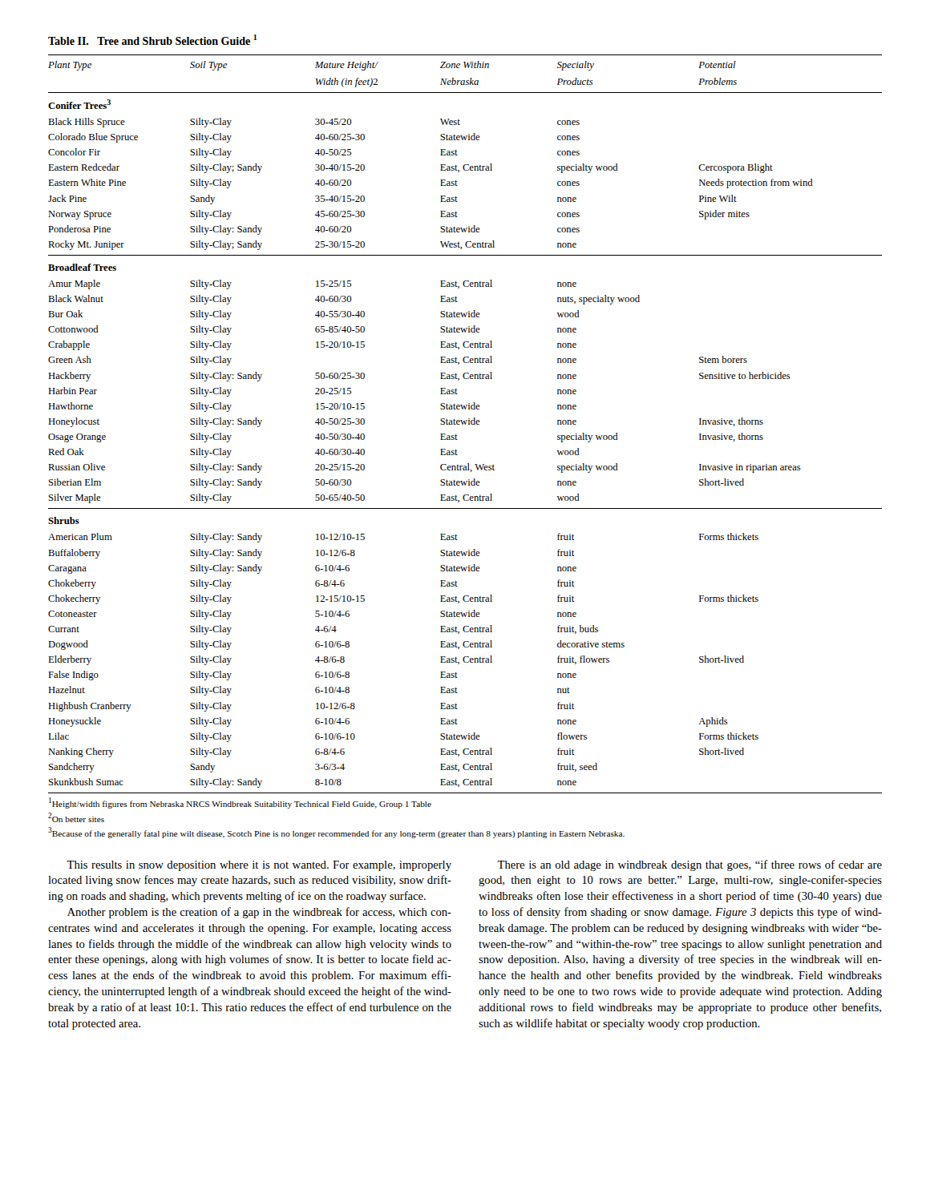Table II. Tree and Shrub Selection Guide 1
| Plant Type | Soil Type | Mature Height/ | Zone Within | Specialty | Potential |
| --- | --- | --- | --- | --- | --- |
| | | Width (in feet) 2 | Nebraska | Products | Problems |
| Conifer Trees 3 |
| Black Hills Spruce | Silty-Clay | 30-45/20 | West | cones | |
| Colorado Blue Spruce | Silty-Clay | 40-60/25-30 | Statewide | cones | |
| Concolor Fir | Silty-Clay | 40-50/25 | East | cones | |
| Eastern Redcedar | Silty-Clay; Sandy | 30-40/15-20 | East, Central | specialty wood | Cercospora Blight |
| Eastern White Pine | Silty-Clay | 40-60/20 | East | cones | Needs protection from wind |
| Jack Pine | Sandy | 35-40/15-20 | East | none | Pine Wilt |
| Norway Spruce | Silty-Clay | 45-60/25-30 | East | cones | Spider mites |
| Ponderosa Pine | Silty-Clay: Sandy | 40-60/20 | Statewide | cones | |
| Rocky Mt. Juniper | Silty-Clay; Sandy | 25-30/15-20 | West, Central | none | |
| Broadleaf Trees |
| Amur Maple | Silty-Clay | 15-25/15 | East, Central | none | |
| Black Walnut | Silty-Clay | 40-60/30 | East | nuts, specialty wood | |
| Bur Oak | Silty-Clay | 40-55/30-40 | Statewide | wood | |
| Cottonwood | Silty-Clay | 65-85/40-50 | Statewide | none | |
| Crabapple | Silty-Clay | 15-20/10-15 | East, Central | none | |
| Green Ash | Silty-Clay | | East, Central | none | Stem borers |
| Hackberry | Silty-Clay: Sandy | 50-60/25-30 | East, Central | none | Sensitive to herbicides |
| Harbin Pear | Silty-Clay | 20-25/15 | East | none | |
| Hawthorne | Silty-Clay | 15-20/10-15 | Statewide | none | |
| Honeylocust | Silty-Clay: Sandy | 40-50/25-30 | Statewide | none | Invasive, thorns |
| Osage Orange | Silty-Clay | 40-50/30-40 | East | specialty wood | Invasive, thorns |
| Red Oak | Silty-Clay | 40-60/30-40 | East | wood | |
| Russian Olive | Silty-Clay: Sandy | 20-25/15-20 | Central, West | specialty wood | Invasive in riparian areas |
| Siberian Elm | Silty-Clay: Sandy | 50-60/30 | Statewide | none | Short-lived |
| Silver Maple | Silty-Clay | 50-65/40-50 | East, Central | wood | |
| Shrubs |
| American Plum | Silty-Clay: Sandy | 10-12/10-15 | East | fruit | Forms thickets |
| Buffaloberry | Silty-Clay: Sandy | 10-12/6-8 | Statewide | fruit | |
| Caragana | Silty-Clay: Sandy | 6-10/4-6 | Statewide | none | |
| Chokeberry | Silty-Clay | 6-8/4-6 | East | fruit | |
| Chokecherry | Silty-Clay | 12-15/10-15 | East, Central | fruit | Forms thickets |
| Cotoneaster | Silty-Clay | 5-10/4-6 | Statewide | none | |
| Currant | Silty-Clay | 4-6/4 | East, Central | fruit, buds | |
| Dogwood | Silty-Clay | 6-10/6-8 | East, Central | decorative stems | |
| Elderberry | Silty-Clay | 4-8/6-8 | East, Central | fruit, flowers | Short-lived |
| False Indigo | Silty-Clay | 6-10/6-8 | East | none | |
| Hazelnut | Silty-Clay | 6-10/4-8 | East | nut | |
| Highbush Cranberry | Silty-Clay | 10-12/6-8 | East | fruit | |
| Honeysuckle | Silty-Clay | 6-10/4-6 | East | none | Aphids |
| Lilac | Silty-Clay | 6-10/6-10 | Statewide | flowers | Forms thickets |
| Nanking Cherry | Silty-Clay | 6-8/4-6 | East, Central | fruit | Short-lived |
| Sandcherry | Sandy | 3-6/3-4 | East, Central | fruit, seed | |
| Skunkbush Sumac | Silty-Clay: Sandy | 8-10/8 | East, Central | none | |
1 Height/width figures from Nebraska NRCS Windbreak Suitability Technical Field Guide, Group 1 Table
2 On better sites
3 Because of the generally fatal pine wilt disease, Scotch Pine is no longer recommended for any long-term (greater than 8 years) planting in Eastern Nebraska.
This results in snow deposition where it is not wanted. For example, improperly located living snow fences may create hazards, such as reduced visibility, snow drifting on roads and shading, which prevents melting of ice on the roadway surface.
Another problem is the creation of a gap in the windbreak for access, which concentrates wind and accelerates it through the opening. For example, locating access lanes to fields through the middle of the windbreak can allow high velocity winds to enter these openings, along with high volumes of snow. It is better to locate field access lanes at the ends of the windbreak to avoid this problem. For maximum efficiency, the uninterrupted length of a windbreak should exceed the height of the windbreak by a ratio of at least 10:1. This ratio reduces the effect of end turbulence on the total protected area.
There is an old adage in windbreak design that goes, “if three rows of cedar are good, then eight to 10 rows are better.” Large, multi-row, single-conifer-species windbreaks often lose their effectiveness in a short period of time (30-40 years) due to loss of density from shading or snow damage. Figure 3 depicts this type of windbreak damage. The problem can be reduced by designing windbreaks with wider “between-the-row” and “within-the-row” tree spacings to allow sunlight penetration and snow deposition. Also, having a diversity of tree species in the windbreak will enhance the health and other benefits provided by the windbreak. Field windbreaks only need to be one to two rows wide to provide adequate wind protection. Adding additional rows to field windbreaks may be appropriate to produce other benefits, such as wildlife habitat or specialty woody crop production.